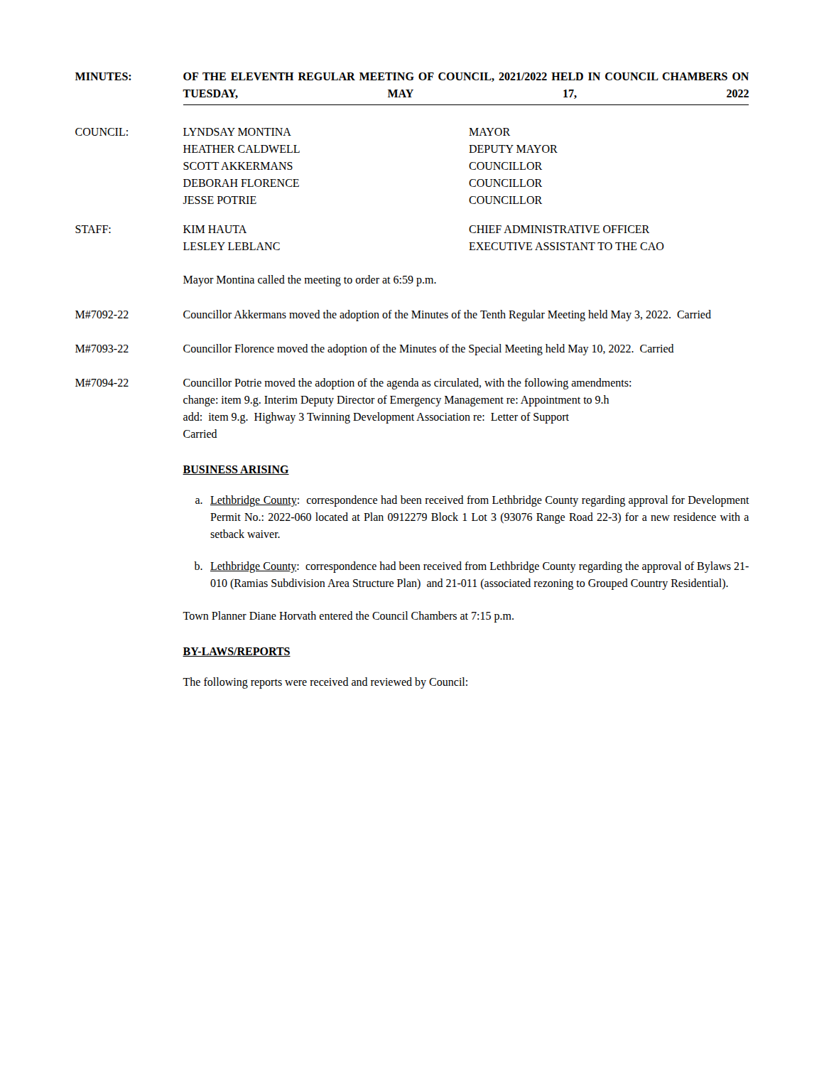MINUTES:
OF THE ELEVENTH REGULAR MEETING OF COUNCIL, 2021/2022 HELD IN COUNCIL CHAMBERS ON TUESDAY, MAY 17, 2022
COUNCIL:
LYNDSAY MONTINA
MAYOR
HEATHER CALDWELL
DEPUTY MAYOR
SCOTT AKKERMANS
COUNCILLOR
DEBORAH FLORENCE
COUNCILLOR
JESSE POTRIE
COUNCILLOR
STAFF:
KIM HAUTA
CHIEF ADMINISTRATIVE OFFICER
LESLEY LEBLANC
EXECUTIVE ASSISTANT TO THE CAO
Mayor Montina called the meeting to order at 6:59 p.m.
M#7092-22
Councillor Akkermans moved the adoption of the Minutes of the Tenth Regular Meeting held May 3, 2022. Carried
M#7093-22
Councillor Florence moved the adoption of the Minutes of the Special Meeting held May 10, 2022. Carried
M#7094-22
Councillor Potrie moved the adoption of the agenda as circulated, with the following amendments:
change: item 9.g. Interim Deputy Director of Emergency Management re: Appointment to 9.h
add: item 9.g. Highway 3 Twinning Development Association re: Letter of Support
Carried
Business Arising
Lethbridge County: correspondence had been received from Lethbridge County regarding approval for Development Permit No.: 2022-060 located at Plan 0912279 Block 1 Lot 3 (93076 Range Road 22-3) for a new residence with a setback waiver.
Lethbridge County: correspondence had been received from Lethbridge County regarding the approval of Bylaws 21-010 (Ramias Subdivision Area Structure Plan) and 21-011 (associated rezoning to Grouped Country Residential).
Town Planner Diane Horvath entered the Council Chambers at 7:15 p.m.
By-Laws/Reports
The following reports were received and reviewed by Council: